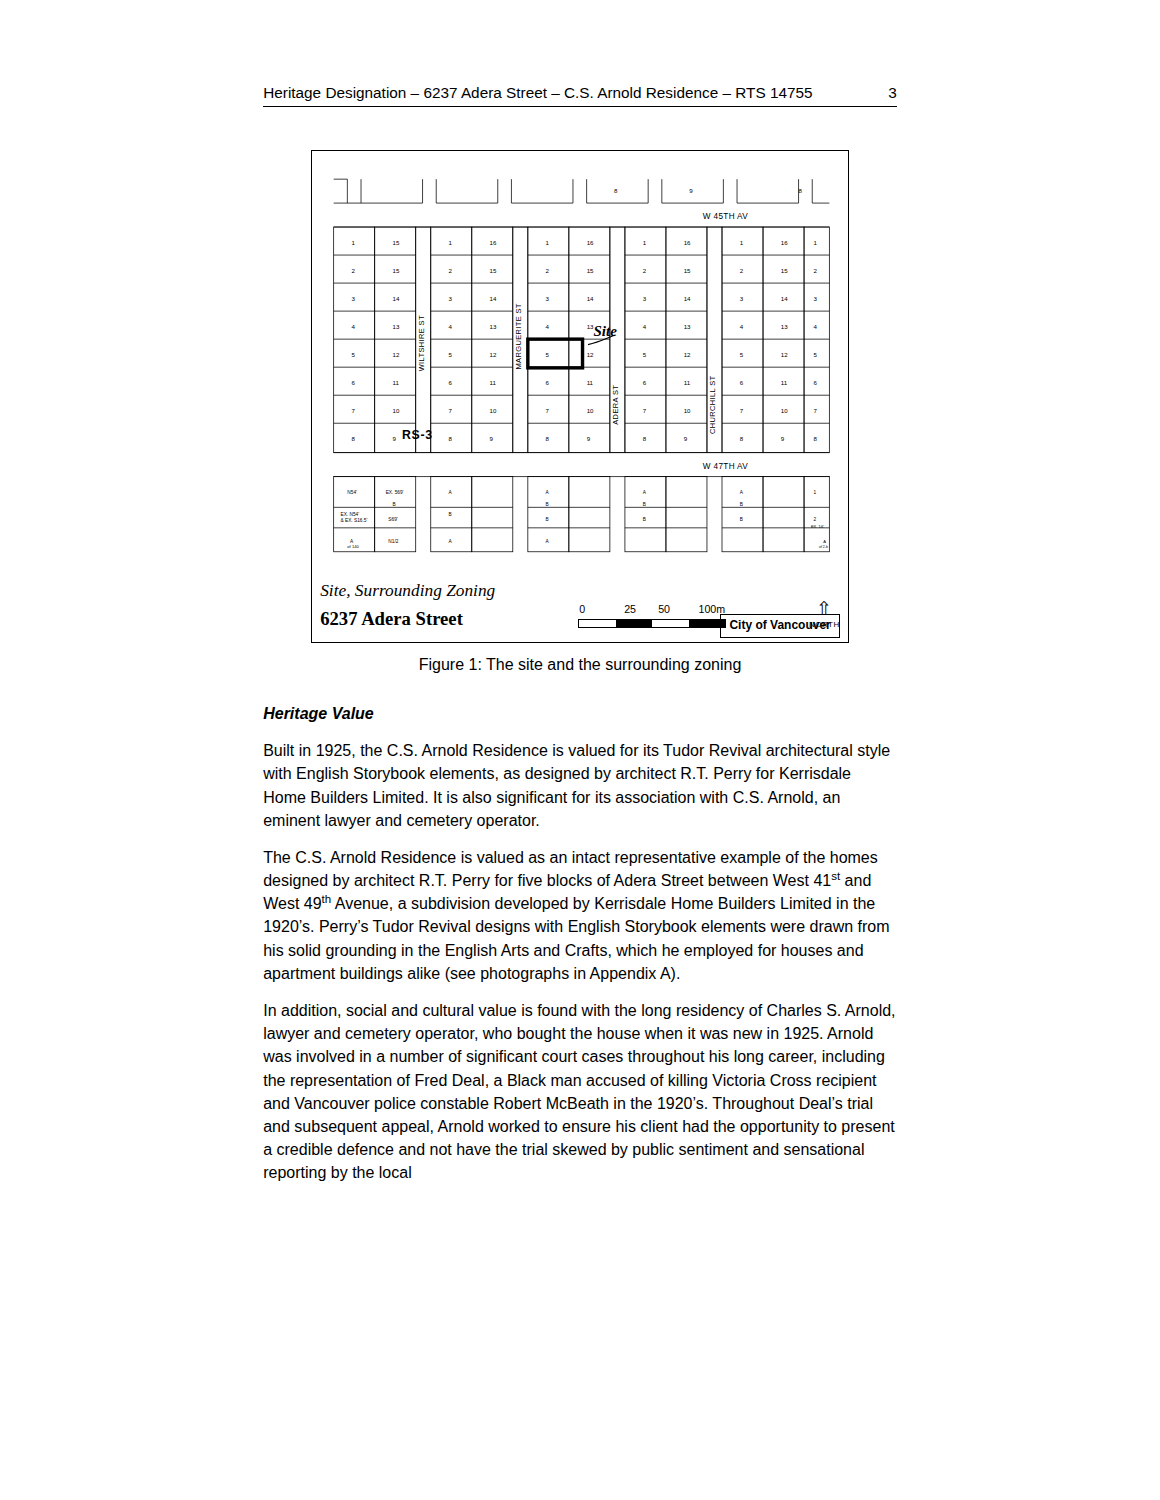Heritage Designation – 6237 Adera Street – C.S. Arnold Residence – RTS 14755 3
W 45TH AV W 47TH AV WILTSHIRE ST MARGUERITE ST ADERA ST CHURCHILL ST Site RS-3 12345678 151514131211109 12345678 161514131211109 12345678 161514131211109 12345678 161514131211109 12345678 161514131211109 12345678 8 9 8 N54' EX. N54' & EX. S16.5' A of 140 EX. 569' B S69' N1/2 A B A A B B A A B B A B B 1 2 EX. 16' A of 2-b
Site, Surrounding Zoning
6237 Adera Street
0 25 50 100m
⇧
NORTH
City of Vancouver
Figure 1: The site and the surrounding zoning
Heritage Value
Built in 1925, the C.S. Arnold Residence is valued for its Tudor Revival architectural style with English Storybook elements, as designed by architect R.T. Perry for Kerrisdale Home Builders Limited. It is also significant for its association with C.S. Arnold, an eminent lawyer and cemetery operator.
The C.S. Arnold Residence is valued as an intact representative example of the homes designed by architect R.T. Perry for five blocks of Adera Street between West 41st and West 49th Avenue, a subdivision developed by Kerrisdale Home Builders Limited in the 1920’s. Perry’s Tudor Revival designs with English Storybook elements were drawn from his solid grounding in the English Arts and Crafts, which he employed for houses and apartment buildings alike (see photographs in Appendix A).
In addition, social and cultural value is found with the long residency of Charles S. Arnold, lawyer and cemetery operator, who bought the house when it was new in 1925. Arnold was involved in a number of significant court cases throughout his long career, including the representation of Fred Deal, a Black man accused of killing Victoria Cross recipient and Vancouver police constable Robert McBeath in the 1920’s. Throughout Deal’s trial and subsequent appeal, Arnold worked to ensure his client had the opportunity to present a credible defence and not have the trial skewed by public sentiment and sensational reporting by the local